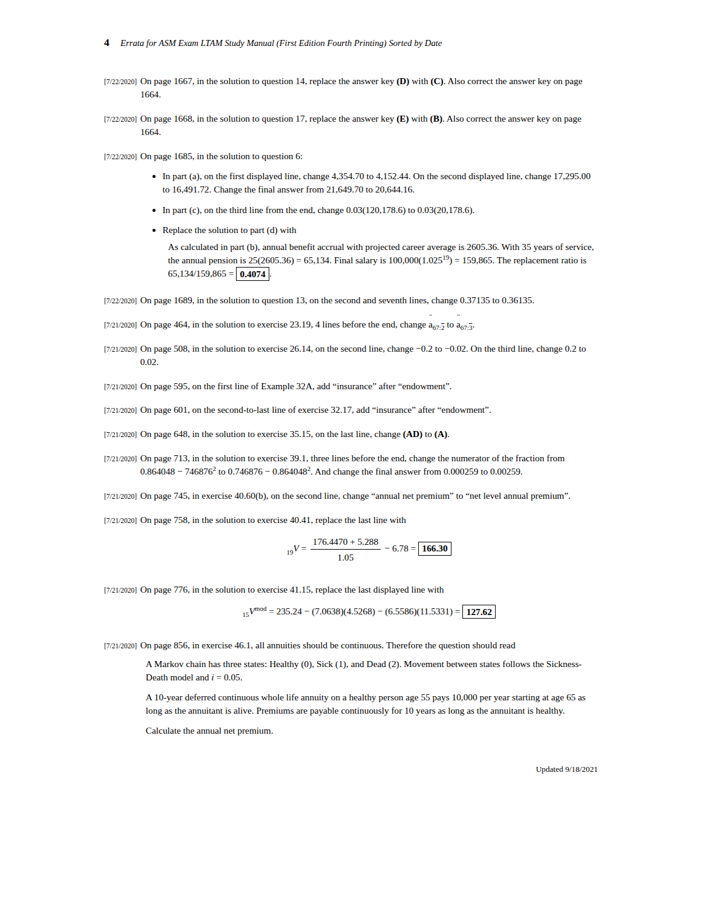4 Errata for ASM Exam LTAM Study Manual (First Edition Fourth Printing) Sorted by Date
[7/22/2020]
On page 1667, in the solution to question 14, replace the answer key (D) with (C). Also correct the answer key on page 1664.
[7/22/2020]
On page 1668, in the solution to question 17, replace the answer key (E) with (B). Also correct the answer key on page 1664.
[7/22/2020]
On page 1685, in the solution to question 6:
In part (a), on the first displayed line, change 4,354.70 to 4,152.44. On the second displayed line, change 17,295.00 to 16,491.72. Change the final answer from 21,649.70 to 20,644.16.
In part (c), on the third line from the end, change 0.03(120,178.6) to 0.03(20,178.6).
Replace the solution to part (d) with
As calculated in part (b), annual benefit accrual with projected career average is 2605.36. With 35 years of service, the annual pension is 25(2605.36) = 65,134. Final salary is 100,000(1.02519) = 159,865. The replacement ratio is 65,134/159,865 = 0.4074.
[7/22/2020]
On page 1689, in the solution to question 13, on the second and seventh lines, change 0.37135 to 0.36135.
[7/21/2020]
On page 464, in the solution to exercise 23.19, 4 lines before the end, change a67:2 to a67:3.
[7/21/2020]
On page 508, in the solution to exercise 26.14, on the second line, change −0.2 to −0.02. On the third line, change 0.2 to 0.02.
[7/21/2020]
On page 595, on the first line of Example 32A, add “insurance” after “endowment”.
[7/21/2020]
On page 601, on the second-to-last line of exercise 32.17, add “insurance” after “endowment”.
[7/21/2020]
On page 648, in the solution to exercise 35.15, on the last line, change (AD) to (A).
[7/21/2020]
On page 713, in the solution to exercise 39.1, three lines before the end, change the numerator of the fraction from 0.864048 − 7468762 to 0.746876 − 0.8640482. And change the final answer from 0.000259 to 0.00259.
[7/21/2020]
On page 745, in exercise 40.60(b), on the second line, change “annual net premium” to “net level annual premium”.
[7/21/2020]
On page 758, in the solution to exercise 40.41, replace the last line with
19 V = 176.4470 + 5.288 1.05 − 6.78 = 166.30
[7/21/2020]
On page 776, in the solution to exercise 41.15, replace the last displayed line with
15 Vmod = 235.24 − (7.0638)(4.5268) − (6.5586)(11.5331) = 127.62
[7/21/2020]
On page 856, in exercise 46.1, all annuities should be continuous. Therefore the question should read
A Markov chain has three states: Healthy (0), Sick (1), and Dead (2). Movement between states follows the Sickness-Death model and i = 0.05.
A 10-year deferred continuous whole life annuity on a healthy person age 55 pays 10,000 per year starting at age 65 as long as the annuitant is alive. Premiums are payable continuously for 10 years as long as the annuitant is healthy.
Calculate the annual net premium.
Updated 9/18/2021